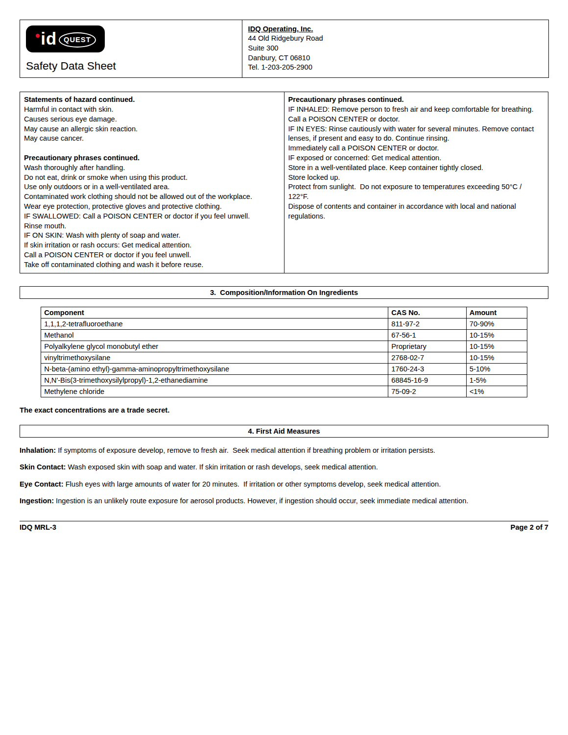●idQUEST
Safety Data Sheet
IDQ Operating, Inc.
44 Old Ridgebury Road
Suite 300
Danbury, CT 06810
Tel. 1-203-205-2900
| Statements of hazard continued. Harmful in contact with skin. Causes serious eye damage. May cause an allergic skin reaction. May cause cancer. Precautionary phrases continued. Wash thoroughly after handling. Do not eat, drink or smoke when using this product. Use only outdoors or in a well-ventilated area. Contaminated work clothing should not be allowed out of the workplace. Wear eye protection, protective gloves and protective clothing. IF SWALLOWED: Call a POISON CENTER or doctor if you feel unwell. Rinse mouth. IF ON SKIN: Wash with plenty of soap and water. If skin irritation or rash occurs: Get medical attention. Call a POISON CENTER or doctor if you feel unwell. Take off contaminated clothing and wash it before reuse. | Precautionary phrases continued. IF INHALED: Remove person to fresh air and keep comfortable for breathing. Call a POISON CENTER or doctor. IF IN EYES: Rinse cautiously with water for several minutes. Remove contact lenses, if present and easy to do. Continue rinsing. Immediately call a POISON CENTER or doctor. IF exposed or concerned: Get medical attention. Store in a well-ventilated place. Keep container tightly closed. Store locked up. Protect from sunlight. Do not exposure to temperatures exceeding 50°C / 122°F. Dispose of contents and container in accordance with local and national regulations. |
3. Composition/Information On Ingredients
| Component | CAS No. | Amount |
| --- | --- | --- |
| 1,1,1,2-tetrafluoroethane | 811-97-2 | 70-90% |
| Methanol | 67-56-1 | 10-15% |
| Polyalkylene glycol monobutyl ether | Proprietary | 10-15% |
| vinyltrimethoxysilane | 2768-02-7 | 10-15% |
| N-beta-(amino ethyl)-gamma-aminopropyltrimethoxysilane | 1760-24-3 | 5-10% |
| N,N'-Bis(3-trimethoxysilylpropyl)-1,2-ethanediamine | 68845-16-9 | 1-5% |
| Methylene chloride | 75-09-2 | <1% |
The exact concentrations are a trade secret.
4. First Aid Measures
Inhalation: If symptoms of exposure develop, remove to fresh air. Seek medical attention if breathing problem or irritation persists.
Skin Contact: Wash exposed skin with soap and water. If skin irritation or rash develops, seek medical attention.
Eye Contact: Flush eyes with large amounts of water for 20 minutes. If irritation or other symptoms develop, seek medical attention.
Ingestion: Ingestion is an unlikely route exposure for aerosol products. However, if ingestion should occur, seek immediate medical attention.
IDQ MRL-3 Page 2 of 7